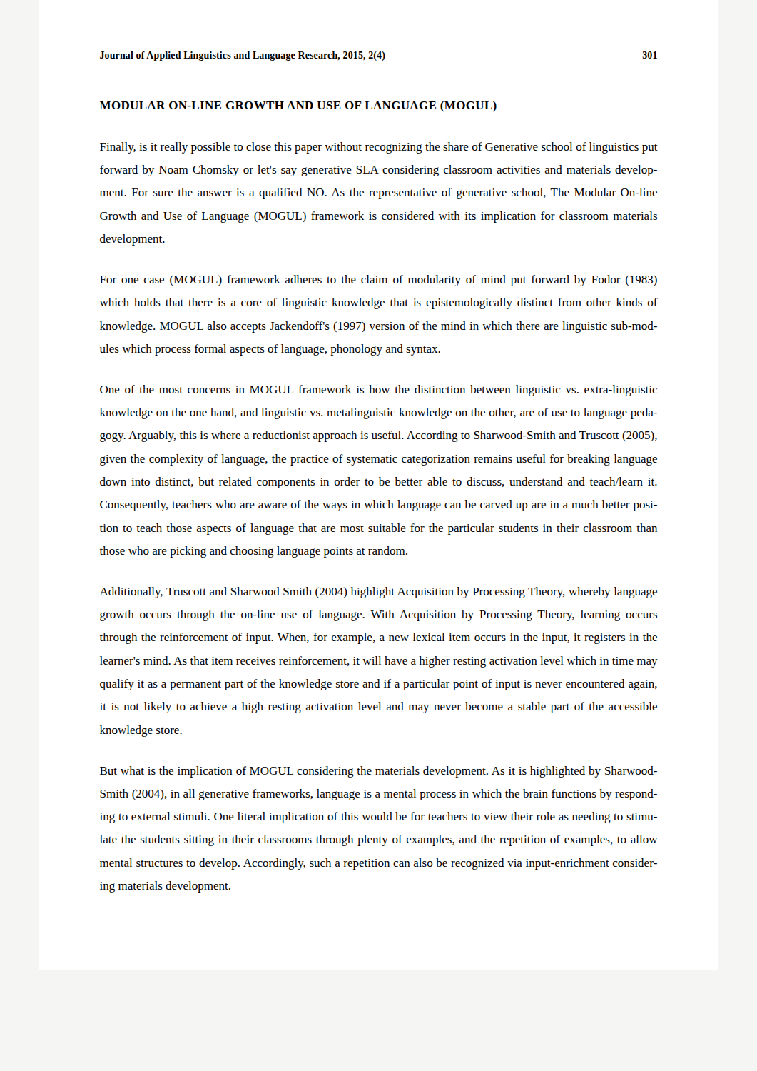Journal of Applied Linguistics and Language Research, 2015, 2(4) 301
Modular On-line Growth and Use of Language (MOGUL)
Finally, is it really possible to close this paper without recognizing the share of Generative school of linguistics put forward by Noam Chomsky or let's say generative SLA considering classroom activities and materials development. For sure the answer is a qualified NO. As the representative of generative school, The Modular On-line Growth and Use of Language (MOGUL) framework is considered with its implication for classroom materials development.
For one case (MOGUL) framework adheres to the claim of modularity of mind put forward by Fodor (1983) which holds that there is a core of linguistic knowledge that is epistemologically distinct from other kinds of knowledge. MOGUL also accepts Jackendoff's (1997) version of the mind in which there are linguistic sub-modules which process formal aspects of language, phonology and syntax.
One of the most concerns in MOGUL framework is how the distinction between linguistic vs. extra-linguistic knowledge on the one hand, and linguistic vs. metalinguistic knowledge on the other, are of use to language pedagogy. Arguably, this is where a reductionist approach is useful. According to Sharwood-Smith and Truscott (2005), given the complexity of language, the practice of systematic categorization remains useful for breaking language down into distinct, but related components in order to be better able to discuss, understand and teach/learn it. Consequently, teachers who are aware of the ways in which language can be carved up are in a much better position to teach those aspects of language that are most suitable for the particular students in their classroom than those who are picking and choosing language points at random.
Additionally, Truscott and Sharwood Smith (2004) highlight Acquisition by Processing Theory, whereby language growth occurs through the on-line use of language. With Acquisition by Processing Theory, learning occurs through the reinforcement of input. When, for example, a new lexical item occurs in the input, it registers in the learner's mind. As that item receives reinforcement, it will have a higher resting activation level which in time may qualify it as a permanent part of the knowledge store and if a particular point of input is never encountered again, it is not likely to achieve a high resting activation level and may never become a stable part of the accessible knowledge store.
But what is the implication of MOGUL considering the materials development. As it is highlighted by Sharwood-Smith (2004), in all generative frameworks, language is a mental process in which the brain functions by responding to external stimuli. One literal implication of this would be for teachers to view their role as needing to stimulate the students sitting in their classrooms through plenty of examples, and the repetition of examples, to allow mental structures to develop. Accordingly, such a repetition can also be recognized via input-enrichment considering materials development.